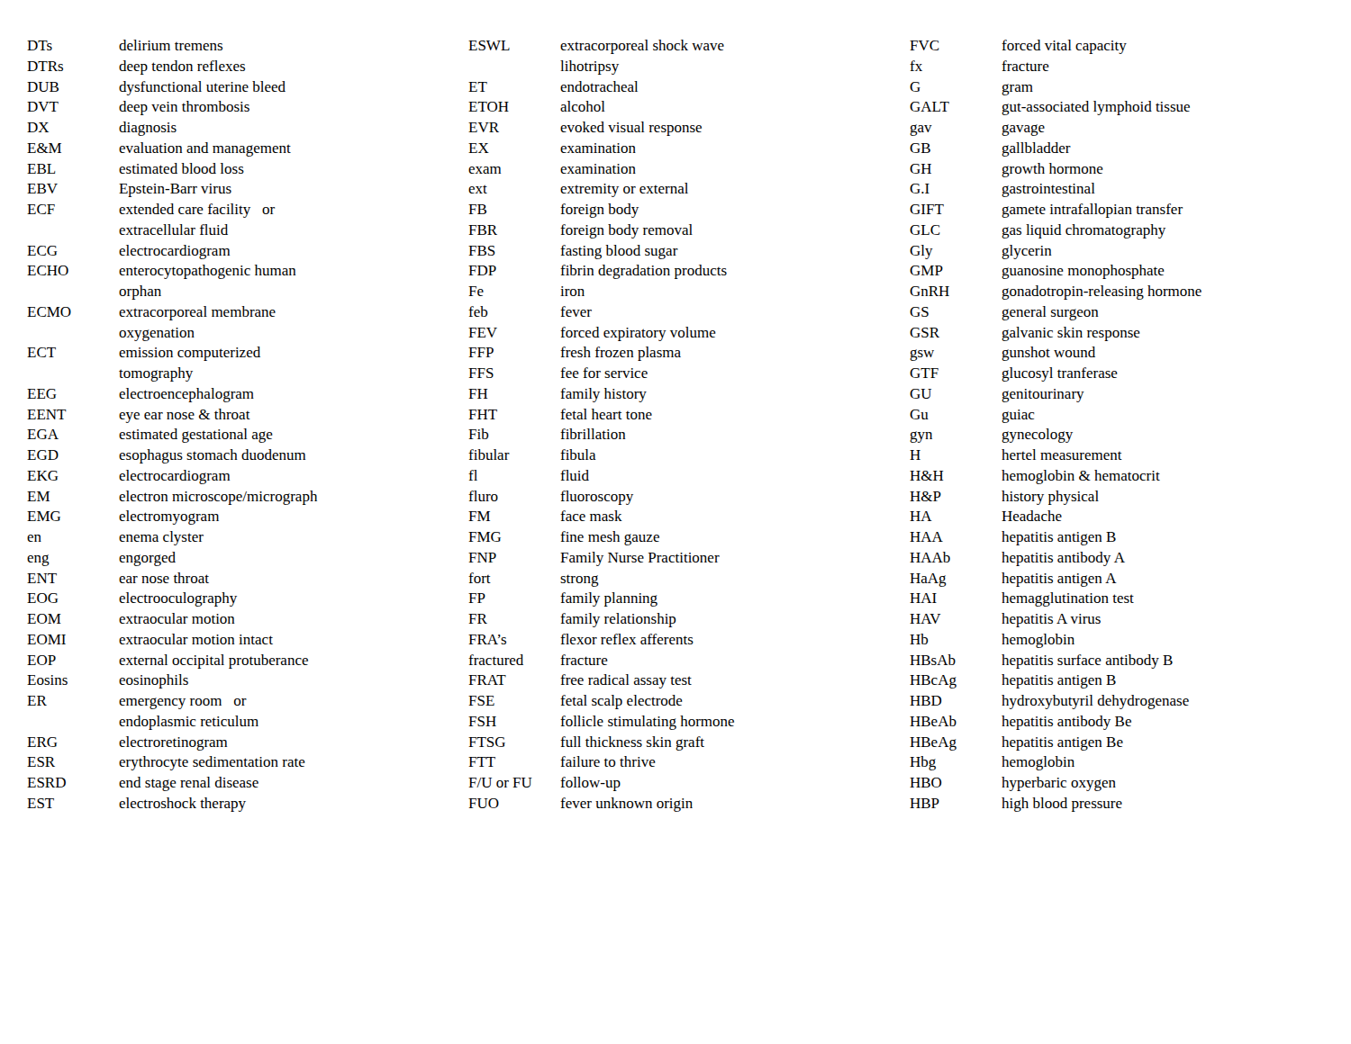| DTs | delirium tremens |
| DTRs | deep tendon reflexes |
| DUB | dysfunctional uterine bleed |
| DVT | deep vein thrombosis |
| DX | diagnosis |
| E&M | evaluation and management |
| EBL | estimated blood loss |
| EBV | Epstein-Barr virus |
| ECF | extended care facility or |
| | extracellular fluid |
| ECG | electrocardiogram |
| ECHO | enterocytopathogenic human |
| | orphan |
| ECMO | extracorporeal membrane |
| | oxygenation |
| ECT | emission computerized |
| | tomography |
| EEG | electroencephalogram |
| EENT | eye ear nose & throat |
| EGA | estimated gestational age |
| EGD | esophagus stomach duodenum |
| EKG | electrocardiogram |
| EM | electron microscope/micrograph |
| EMG | electromyogram |
| en | enema clyster |
| eng | engorged |
| ENT | ear nose throat |
| EOG | electrooculography |
| EOM | extraocular motion |
| EOMI | extraocular motion intact |
| EOP | external occipital protuberance |
| Eosins | eosinophils |
| ER | emergency room or |
| | endoplasmic reticulum |
| ERG | electroretinogram |
| ESR | erythrocyte sedimentation rate |
| ESRD | end stage renal disease |
| EST | electroshock therapy |
| ESWL | extracorporeal shock wave |
| | lihotripsy |
| ET | endotracheal |
| ETOH | alcohol |
| EVR | evoked visual response |
| EX | examination |
| exam | examination |
| ext | extremity or external |
| FB | foreign body |
| FBR | foreign body removal |
| FBS | fasting blood sugar |
| FDP | fibrin degradation products |
| Fe | iron |
| feb | fever |
| FEV | forced expiratory volume |
| FFP | fresh frozen plasma |
| FFS | fee for service |
| FH | family history |
| FHT | fetal heart tone |
| Fib | fibrillation |
| fibular | fibula |
| fl | fluid |
| fluro | fluoroscopy |
| FM | face mask |
| FMG | fine mesh gauze |
| FNP | Family Nurse Practitioner |
| fort | strong |
| FP | family planning |
| FR | family relationship |
| FRA’s | flexor reflex afferents |
| fractured | fracture |
| FRAT | free radical assay test |
| FSE | fetal scalp electrode |
| FSH | follicle stimulating hormone |
| FTSG | full thickness skin graft |
| FTT | failure to thrive |
| F/U or FU | follow-up |
| FUO | fever unknown origin |
| FVC | forced vital capacity |
| fx | fracture |
| G | gram |
| GALT | gut-associated lymphoid tissue |
| gav | gavage |
| GB | gallbladder |
| GH | growth hormone |
| G.I | gastrointestinal |
| GIFT | gamete intrafallopian transfer |
| GLC | gas liquid chromatography |
| Gly | glycerin |
| GMP | guanosine monophosphate |
| GnRH | gonadotropin-releasing hormone |
| GS | general surgeon |
| GSR | galvanic skin response |
| gsw | gunshot wound |
| GTF | glucosyl tranferase |
| GU | genitourinary |
| Gu | guiac |
| gyn | gynecology |
| H | hertel measurement |
| H&H | hemoglobin & hematocrit |
| H&P | history physical |
| HA | Headache |
| HAA | hepatitis antigen B |
| HAAb | hepatitis antibody A |
| HaAg | hepatitis antigen A |
| HAI | hemagglutination test |
| HAV | hepatitis A virus |
| Hb | hemoglobin |
| HBsAb | hepatitis surface antibody B |
| HBcAg | hepatitis antigen B |
| HBD | hydroxybutyril dehydrogenase |
| HBeAb | hepatitis antibody Be |
| HBeAg | hepatitis antigen Be |
| Hbg | hemoglobin |
| HBO | hyperbaric oxygen |
| HBP | high blood pressure |